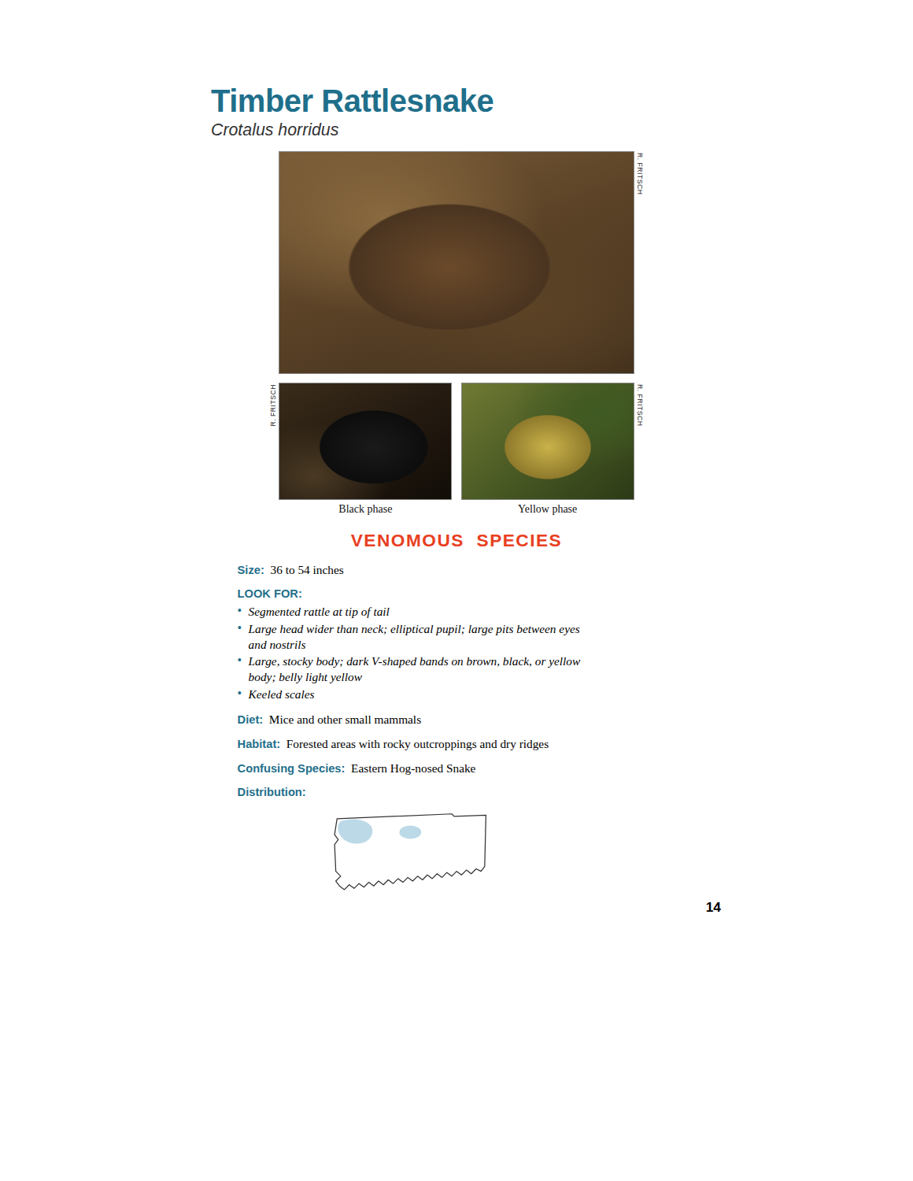Timber Rattlesnake
Crotalus horridus
R. FRITSCH
R. FRITSCH
R. FRITSCH
Black phase
Yellow phase
VENOMOUS SPECIES
Size: 36 to 54 inches
LOOK FOR:
Segmented rattle at tip of tail
Large head wider than neck; elliptical pupil; large pits between eyes and nostrils
Large, stocky body; dark V-shaped bands on brown, black, or yellow body; belly light yellow
Keeled scales
Diet: Mice and other small mammals
Habitat: Forested areas with rocky outcroppings and dry ridges
Confusing Species: Eastern Hog-nosed Snake
Distribution:
14